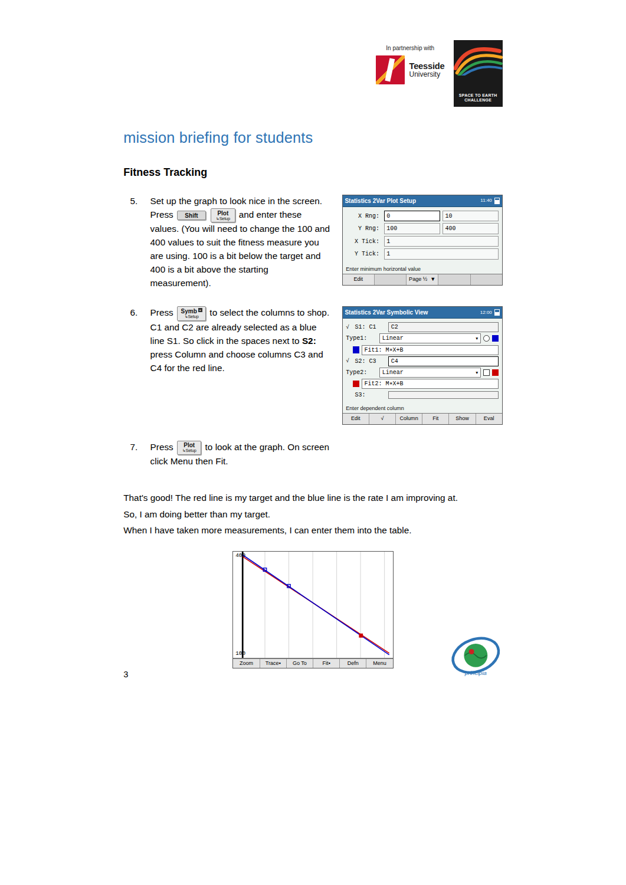In partnership with
Teesside
University
SPACE TO EARTH
CHALLENGE
mission briefing for students
Fitness Tracking
Set up the graph to look nice in the screen. Press Shift Plot ↳Setup and enter these values. (You will need to change the 100 and 400 values to suit the fitness measure you are using. 100 is a bit below the target and 400 is a bit above the starting measurement).
Statistics 2Var Plot Setup 11:40
X Rng:
0
10
Y Rng:
100
400
X Tick:
1
Y Tick:
1
Enter minimum horizontal value
Edit
Page ½ ▼
Press Symb▪↳Setup to select the columns to shop. C1 and C2 are already selected as a blue line S1. So click in the spaces next to S2: press Column and choose columns C3 and C4 for the red line.
Statistics 2Var Symbolic View 12:00
√ S1: C1 C2
Type1: Linear ▼
Fit1: M∗X+B
√ S2: C3 C4
Type2: Linear ▼
Fit2: M∗X+B
S3:
Enter dependent column
Edit
√
Column
Fit
Show
Eval
Press Plot ↳Setup to look at the graph. On screen click Menu then Fit.
That's good! The red line is my target and the blue line is the rate I am improving at.
So, I am doing better than my target.
When I have taken more measurements, I can enter them into the table.
400
100
Zoom
Trace▪
Go To
Fit▪
Defn
Menu
3
principia